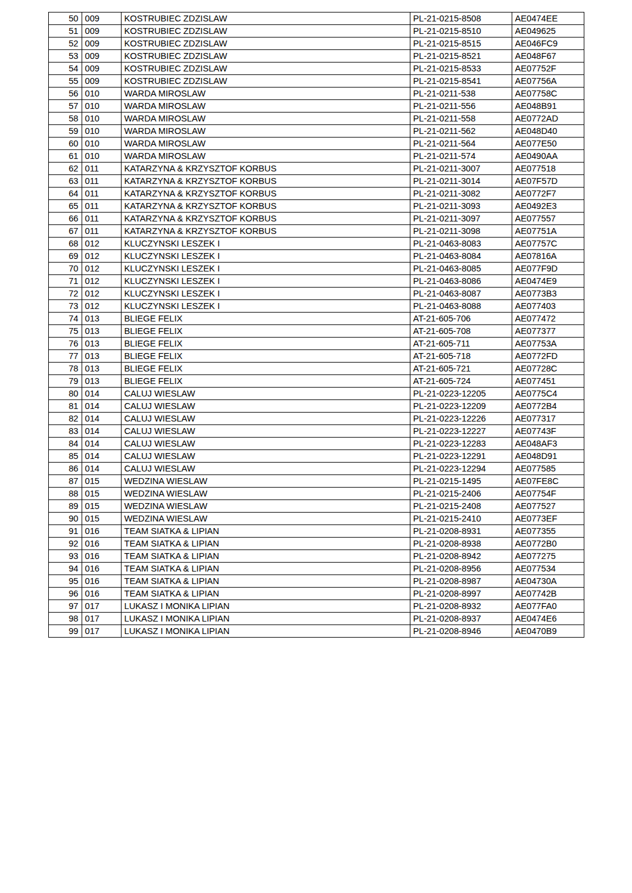| 50 | 009 | KOSTRUBIEC ZDZISLAW | PL-21-0215-8508 | AE0474EE |
| 51 | 009 | KOSTRUBIEC ZDZISLAW | PL-21-0215-8510 | AE049625 |
| 52 | 009 | KOSTRUBIEC ZDZISLAW | PL-21-0215-8515 | AE046FC9 |
| 53 | 009 | KOSTRUBIEC ZDZISLAW | PL-21-0215-8521 | AE048F67 |
| 54 | 009 | KOSTRUBIEC ZDZISLAW | PL-21-0215-8533 | AE07752F |
| 55 | 009 | KOSTRUBIEC ZDZISLAW | PL-21-0215-8541 | AE07756A |
| 56 | 010 | WARDA MIROSLAW | PL-21-0211-538 | AE07758C |
| 57 | 010 | WARDA MIROSLAW | PL-21-0211-556 | AE048B91 |
| 58 | 010 | WARDA MIROSLAW | PL-21-0211-558 | AE0772AD |
| 59 | 010 | WARDA MIROSLAW | PL-21-0211-562 | AE048D40 |
| 60 | 010 | WARDA MIROSLAW | PL-21-0211-564 | AE077E50 |
| 61 | 010 | WARDA MIROSLAW | PL-21-0211-574 | AE0490AA |
| 62 | 011 | KATARZYNA & KRZYSZTOF KORBUS | PL-21-0211-3007 | AE077518 |
| 63 | 011 | KATARZYNA & KRZYSZTOF KORBUS | PL-21-0211-3014 | AE07F57D |
| 64 | 011 | KATARZYNA & KRZYSZTOF KORBUS | PL-21-0211-3082 | AE0772F7 |
| 65 | 011 | KATARZYNA & KRZYSZTOF KORBUS | PL-21-0211-3093 | AE0492E3 |
| 66 | 011 | KATARZYNA & KRZYSZTOF KORBUS | PL-21-0211-3097 | AE077557 |
| 67 | 011 | KATARZYNA & KRZYSZTOF KORBUS | PL-21-0211-3098 | AE07751A |
| 68 | 012 | KLUCZYNSKI LESZEK I | PL-21-0463-8083 | AE07757C |
| 69 | 012 | KLUCZYNSKI LESZEK I | PL-21-0463-8084 | AE07816A |
| 70 | 012 | KLUCZYNSKI LESZEK I | PL-21-0463-8085 | AE077F9D |
| 71 | 012 | KLUCZYNSKI LESZEK I | PL-21-0463-8086 | AE0474E9 |
| 72 | 012 | KLUCZYNSKI LESZEK I | PL-21-0463-8087 | AE0773B3 |
| 73 | 012 | KLUCZYNSKI LESZEK I | PL-21-0463-8088 | AE077403 |
| 74 | 013 | BLIEGE FELIX | AT-21-605-706 | AE077472 |
| 75 | 013 | BLIEGE FELIX | AT-21-605-708 | AE077377 |
| 76 | 013 | BLIEGE FELIX | AT-21-605-711 | AE07753A |
| 77 | 013 | BLIEGE FELIX | AT-21-605-718 | AE0772FD |
| 78 | 013 | BLIEGE FELIX | AT-21-605-721 | AE07728C |
| 79 | 013 | BLIEGE FELIX | AT-21-605-724 | AE077451 |
| 80 | 014 | CALUJ WIESLAW | PL-21-0223-12205 | AE0775C4 |
| 81 | 014 | CALUJ WIESLAW | PL-21-0223-12209 | AE0772B4 |
| 82 | 014 | CALUJ WIESLAW | PL-21-0223-12226 | AE077317 |
| 83 | 014 | CALUJ WIESLAW | PL-21-0223-12227 | AE07743F |
| 84 | 014 | CALUJ WIESLAW | PL-21-0223-12283 | AE048AF3 |
| 85 | 014 | CALUJ WIESLAW | PL-21-0223-12291 | AE048D91 |
| 86 | 014 | CALUJ WIESLAW | PL-21-0223-12294 | AE077585 |
| 87 | 015 | WEDZINA WIESLAW | PL-21-0215-1495 | AE07FE8C |
| 88 | 015 | WEDZINA WIESLAW | PL-21-0215-2406 | AE07754F |
| 89 | 015 | WEDZINA WIESLAW | PL-21-0215-2408 | AE077527 |
| 90 | 015 | WEDZINA WIESLAW | PL-21-0215-2410 | AE0773EF |
| 91 | 016 | TEAM SIATKA & LIPIAN | PL-21-0208-8931 | AE077355 |
| 92 | 016 | TEAM SIATKA & LIPIAN | PL-21-0208-8938 | AE0772B0 |
| 93 | 016 | TEAM SIATKA & LIPIAN | PL-21-0208-8942 | AE077275 |
| 94 | 016 | TEAM SIATKA & LIPIAN | PL-21-0208-8956 | AE077534 |
| 95 | 016 | TEAM SIATKA & LIPIAN | PL-21-0208-8987 | AE04730A |
| 96 | 016 | TEAM SIATKA & LIPIAN | PL-21-0208-8997 | AE07742B |
| 97 | 017 | LUKASZ I MONIKA LIPIAN | PL-21-0208-8932 | AE077FA0 |
| 98 | 017 | LUKASZ I MONIKA LIPIAN | PL-21-0208-8937 | AE0474E6 |
| 99 | 017 | LUKASZ I MONIKA LIPIAN | PL-21-0208-8946 | AE0470B9 |